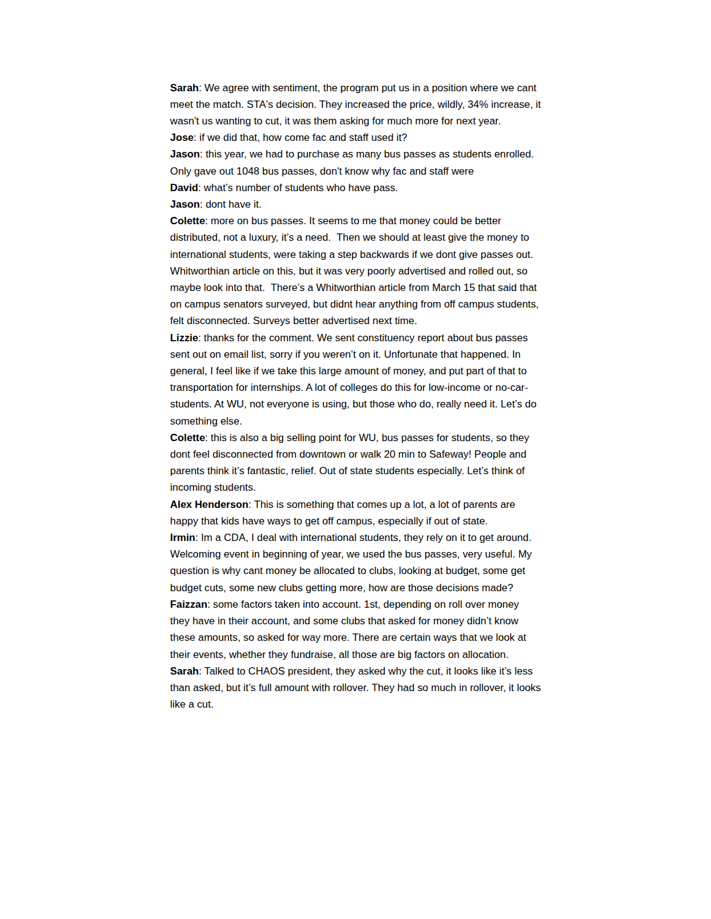Sarah: We agree with sentiment, the program put us in a position where we cant meet the match. STA's decision. They increased the price, wildly, 34% increase, it wasn't us wanting to cut, it was them asking for much more for next year.
Jose: if we did that, how come fac and staff used it?
Jason: this year, we had to purchase as many bus passes as students enrolled. Only gave out 1048 bus passes, don't know why fac and staff were
David: what’s number of students who have pass.
Jason: dont have it.
Colette: more on bus passes. It seems to me that money could be better distributed, not a luxury, it’s a need. Then we should at least give the money to international students, were taking a step backwards if we dont give passes out. Whitworthian article on this, but it was very poorly advertised and rolled out, so maybe look into that. There’s a Whitworthian article from March 15 that said that on campus senators surveyed, but didnt hear anything from off campus students, felt disconnected. Surveys better advertised next time.
Lizzie: thanks for the comment. We sent constituency report about bus passes sent out on email list, sorry if you weren’t on it. Unfortunate that happened. In general, I feel like if we take this large amount of money, and put part of that to transportation for internships. A lot of colleges do this for low-income or no-car-students. At WU, not everyone is using, but those who do, really need it. Let’s do something else.
Colette: this is also a big selling point for WU, bus passes for students, so they dont feel disconnected from downtown or walk 20 min to Safeway! People and parents think it’s fantastic, relief. Out of state students especially. Let’s think of incoming students.
Alex Henderson: This is something that comes up a lot, a lot of parents are happy that kids have ways to get off campus, especially if out of state.
Irmin: Im a CDA, I deal with international students, they rely on it to get around. Welcoming event in beginning of year, we used the bus passes, very useful. My question is why cant money be allocated to clubs, looking at budget, some get budget cuts, some new clubs getting more, how are those decisions made?
Faizzan: some factors taken into account. 1st, depending on roll over money they have in their account, and some clubs that asked for money didn’t know these amounts, so asked for way more. There are certain ways that we look at their events, whether they fundraise, all those are big factors on allocation.
Sarah: Talked to CHAOS president, they asked why the cut, it looks like it’s less than asked, but it’s full amount with rollover. They had so much in rollover, it looks like a cut.